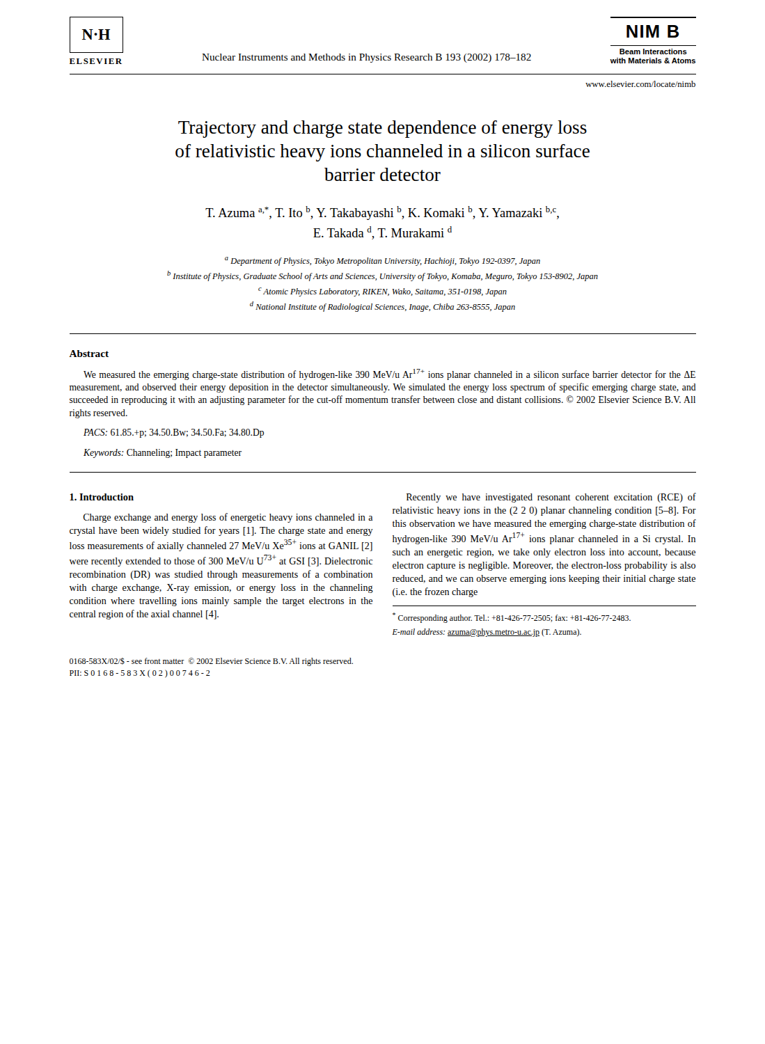N·H
ELSEVIER
Nuclear Instruments and Methods in Physics Research B 193 (2002) 178–182
NIM B
Beam Interactions
with Materials & Atoms
www.elsevier.com/locate/nimb
Trajectory and charge state dependence of energy loss
of relativistic heavy ions channeled in a silicon surface
barrier detector
T. Azuma a,*, T. Ito b, Y. Takabayashi b, K. Komaki b, Y. Yamazaki b,c,
E. Takada d, T. Murakami d
a Department of Physics, Tokyo Metropolitan University, Hachioji, Tokyo 192-0397, Japan
b Institute of Physics, Graduate School of Arts and Sciences, University of Tokyo, Komaba, Meguro, Tokyo 153-8902, Japan
c Atomic Physics Laboratory, RIKEN, Wako, Saitama, 351-0198, Japan
d National Institute of Radiological Sciences, Inage, Chiba 263-8555, Japan
Abstract
We measured the emerging charge-state distribution of hydrogen-like 390 MeV/u Ar17+ ions planar channeled in a silicon surface barrier detector for the ΔE measurement, and observed their energy deposition in the detector simultaneously. We simulated the energy loss spectrum of specific emerging charge state, and succeeded in reproducing it with an adjusting parameter for the cut-off momentum transfer between close and distant collisions. © 2002 Elsevier Science B.V. All rights reserved.
PACS: 61.85.+p; 34.50.Bw; 34.50.Fa; 34.80.Dp
Keywords: Channeling; Impact parameter
1. Introduction
Charge exchange and energy loss of energetic heavy ions channeled in a crystal have been widely studied for years [1]. The charge state and energy loss measurements of axially channeled 27 MeV/u Xe35+ ions at GANIL [2] were recently extended to those of 300 MeV/u U73+ at GSI [3]. Dielectronic recombination (DR) was studied through measurements of a combination with charge exchange, X-ray emission, or energy loss in the channeling condition where travelling ions mainly sample the target electrons in the central region of the axial channel [4].
Recently we have investigated resonant coherent excitation (RCE) of relativistic heavy ions in the (2 2 0) planar channeling condition [5–8]. For this observation we have measured the emerging charge-state distribution of hydrogen-like 390 MeV/u Ar17+ ions planar channeled in a Si crystal. In such an energetic region, we take only electron loss into account, because electron capture is negligible. Moreover, the electron-loss probability is also reduced, and we can observe emerging ions keeping their initial charge state (i.e. the frozen charge
* Corresponding author. Tel.: +81-426-77-2505; fax: +81-426-77-2483.
E-mail address: azuma@phys.metro-u.ac.jp (T. Azuma).
0168-583X/02/$ - see front matter © 2002 Elsevier Science B.V. All rights reserved.
PII: S 0 1 6 8 - 5 8 3 X ( 0 2 ) 0 0 7 4 6 - 2